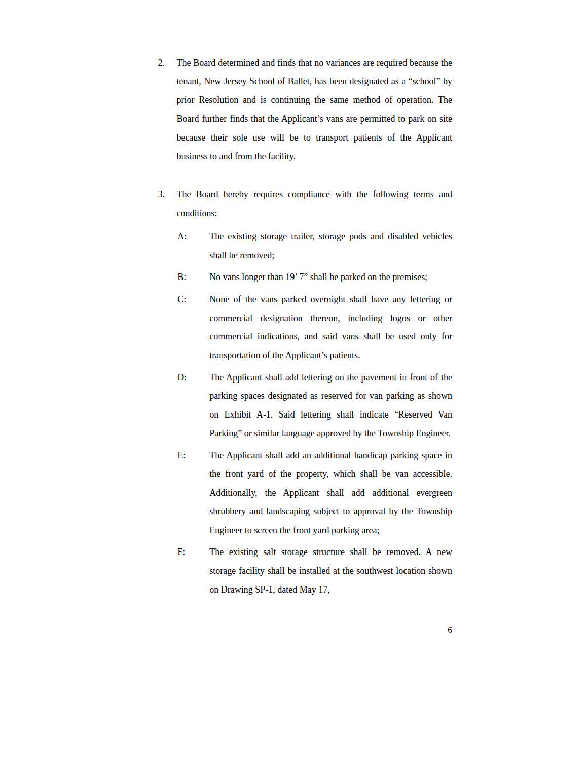2. The Board determined and finds that no variances are required because the tenant, New Jersey School of Ballet, has been designated as a “school” by prior Resolution and is continuing the same method of operation. The Board further finds that the Applicant’s vans are permitted to park on site because their sole use will be to transport patients of the Applicant business to and from the facility.
3. The Board hereby requires compliance with the following terms and conditions:
A: The existing storage trailer, storage pods and disabled vehicles shall be removed;
B: No vans longer than 19’ 7” shall be parked on the premises;
C: None of the vans parked overnight shall have any lettering or commercial designation thereon, including logos or other commercial indications, and said vans shall be used only for transportation of the Applicant’s patients.
D: The Applicant shall add lettering on the pavement in front of the parking spaces designated as reserved for van parking as shown on Exhibit A-1. Said lettering shall indicate “Reserved Van Parking” or similar language approved by the Township Engineer.
E: The Applicant shall add an additional handicap parking space in the front yard of the property, which shall be van accessible. Additionally, the Applicant shall add additional evergreen shrubbery and landscaping subject to approval by the Township Engineer to screen the front yard parking area;
F: The existing salt storage structure shall be removed. A new storage facility shall be installed at the southwest location shown on Drawing SP-1, dated May 17,
6